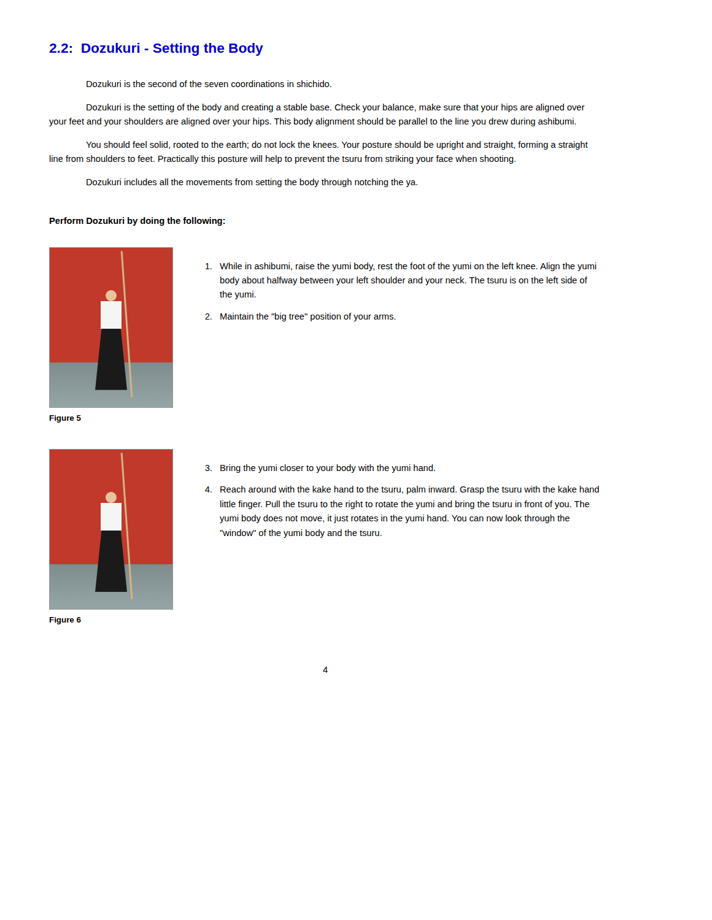2.2: Dozukuri - Setting the Body
Dozukuri is the second of the seven coordinations in shichido.
Dozukuri is the setting of the body and creating a stable base. Check your balance, make sure that your hips are aligned over your feet and your shoulders are aligned over your hips. This body alignment should be parallel to the line you drew during ashibumi.
You should feel solid, rooted to the earth; do not lock the knees. Your posture should be upright and straight, forming a straight line from shoulders to feet. Practically this posture will help to prevent the tsuru from striking your face when shooting.
Dozukuri includes all the movements from setting the body through notching the ya.
Perform Dozukuri by doing the following:
Figure 5
While in ashibumi, raise the yumi body, rest the foot of the yumi on the left knee. Align the yumi body about halfway between your left shoulder and your neck. The tsuru is on the left side of the yumi.
Maintain the "big tree" position of your arms.
Figure 6
Bring the yumi closer to your body with the yumi hand.
Reach around with the kake hand to the tsuru, palm inward. Grasp the tsuru with the kake hand little finger. Pull the tsuru to the right to rotate the yumi and bring the tsuru in front of you. The yumi body does not move, it just rotates in the yumi hand. You can now look through the "window" of the yumi body and the tsuru.
4